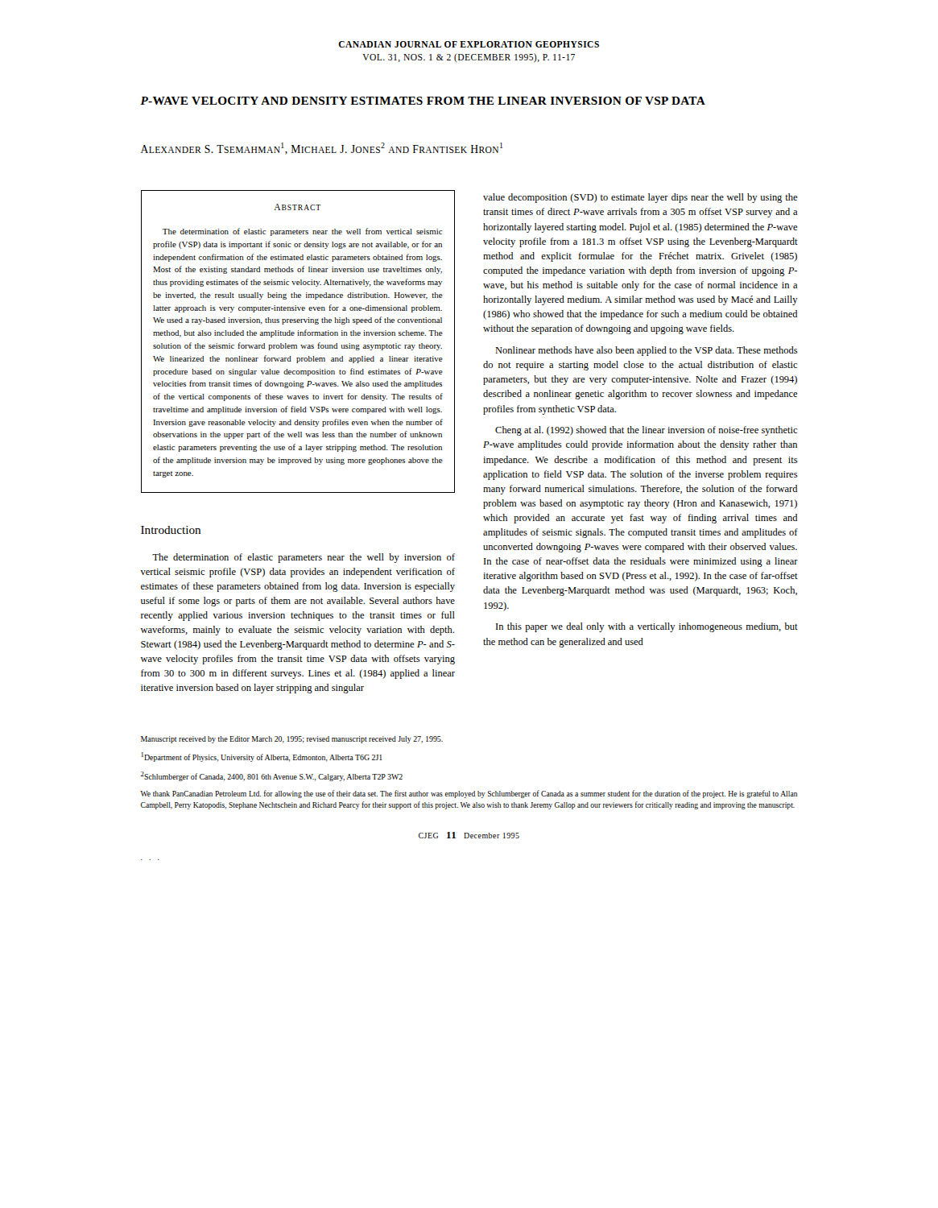CANADIAN JOURNAL OF EXPLORATION GEOPHYSICS
VOL. 31, NOS. 1 & 2 (DECEMBER 1995), P. 11-17
P-WAVE VELOCITY AND DENSITY ESTIMATES FROM THE LINEAR INVERSION OF VSP DATA
ALEXANDER S. TSEMAHMAN1, MICHAEL J. JONES2 AND FRANTISEK HRON1
ABSTRACT
The determination of elastic parameters near the well from vertical seismic profile (VSP) data is important if sonic or density logs are not available, or for an independent confirmation of the estimated elastic parameters obtained from logs. Most of the existing standard methods of linear inversion use traveltimes only, thus providing estimates of the seismic velocity. Alternatively, the waveforms may be inverted, the result usually being the impedance distribution. However, the latter approach is very computer-intensive even for a one-dimensional problem. We used a ray-based inversion, thus preserving the high speed of the conventional method, but also included the amplitude information in the inversion scheme. The solution of the seismic forward problem was found using asymptotic ray theory. We linearized the nonlinear forward problem and applied a linear iterative procedure based on singular value decomposition to find estimates of P-wave velocities from transit times of downgoing P-waves. We also used the amplitudes of the vertical components of these waves to invert for density. The results of traveltime and amplitude inversion of field VSPs were compared with well logs. Inversion gave reasonable velocity and density profiles even when the number of observations in the upper part of the well was less than the number of unknown elastic parameters preventing the use of a layer stripping method. The resolution of the amplitude inversion may be improved by using more geophones above the target zone.
Introduction
The determination of elastic parameters near the well by inversion of vertical seismic profile (VSP) data provides an independent verification of estimates of these parameters obtained from log data. Inversion is especially useful if some logs or parts of them are not available. Several authors have recently applied various inversion techniques to the transit times or full waveforms, mainly to evaluate the seismic velocity variation with depth. Stewart (1984) used the Levenberg-Marquardt method to determine P- and S-wave velocity profiles from the transit time VSP data with offsets varying from 30 to 300 m in different surveys. Lines et al. (1984) applied a linear iterative inversion based on layer stripping and singular
value decomposition (SVD) to estimate layer dips near the well by using the transit times of direct P-wave arrivals from a 305 m offset VSP survey and a horizontally layered starting model. Pujol et al. (1985) determined the P-wave velocity profile from a 181.3 m offset VSP using the Levenberg-Marquardt method and explicit formulae for the Fréchet matrix. Grivelet (1985) computed the impedance variation with depth from inversion of upgoing P-wave, but his method is suitable only for the case of normal incidence in a horizontally layered medium. A similar method was used by Macé and Lailly (1986) who showed that the impedance for such a medium could be obtained without the separation of downgoing and upgoing wave fields.
Nonlinear methods have also been applied to the VSP data. These methods do not require a starting model close to the actual distribution of elastic parameters, but they are very computer-intensive. Nolte and Frazer (1994) described a nonlinear genetic algorithm to recover slowness and impedance profiles from synthetic VSP data.
Cheng at al. (1992) showed that the linear inversion of noise-free synthetic P-wave amplitudes could provide information about the density rather than impedance. We describe a modification of this method and present its application to field VSP data. The solution of the inverse problem requires many forward numerical simulations. Therefore, the solution of the forward problem was based on asymptotic ray theory (Hron and Kanasewich, 1971) which provided an accurate yet fast way of finding arrival times and amplitudes of seismic signals. The computed transit times and amplitudes of unconverted downgoing P-waves were compared with their observed values. In the case of near-offset data the residuals were minimized using a linear iterative algorithm based on SVD (Press et al., 1992). In the case of far-offset data the Levenberg-Marquardt method was used (Marquardt, 1963; Koch, 1992).
In this paper we deal only with a vertically inhomogeneous medium, but the method can be generalized and used
Manuscript received by the Editor March 20, 1995; revised manuscript received July 27, 1995.
1Department of Physics, University of Alberta, Edmonton, Alberta T6G 2J1
2Schlumberger of Canada, 2400, 801 6th Avenue S.W., Calgary, Alberta T2P 3W2
We thank PanCanadian Petroleum Ltd. for allowing the use of their data set. The first author was employed by Schlumberger of Canada as a summer student for the duration of the project. He is grateful to Allan Campbell, Perry Katopodis, Stephane Nechtschein and Richard Pearcy for their support of this project. We also wish to thank Jeremy Gallop and our reviewers for critically reading and improving the manuscript.
CJEG 11 December 1995
. . .